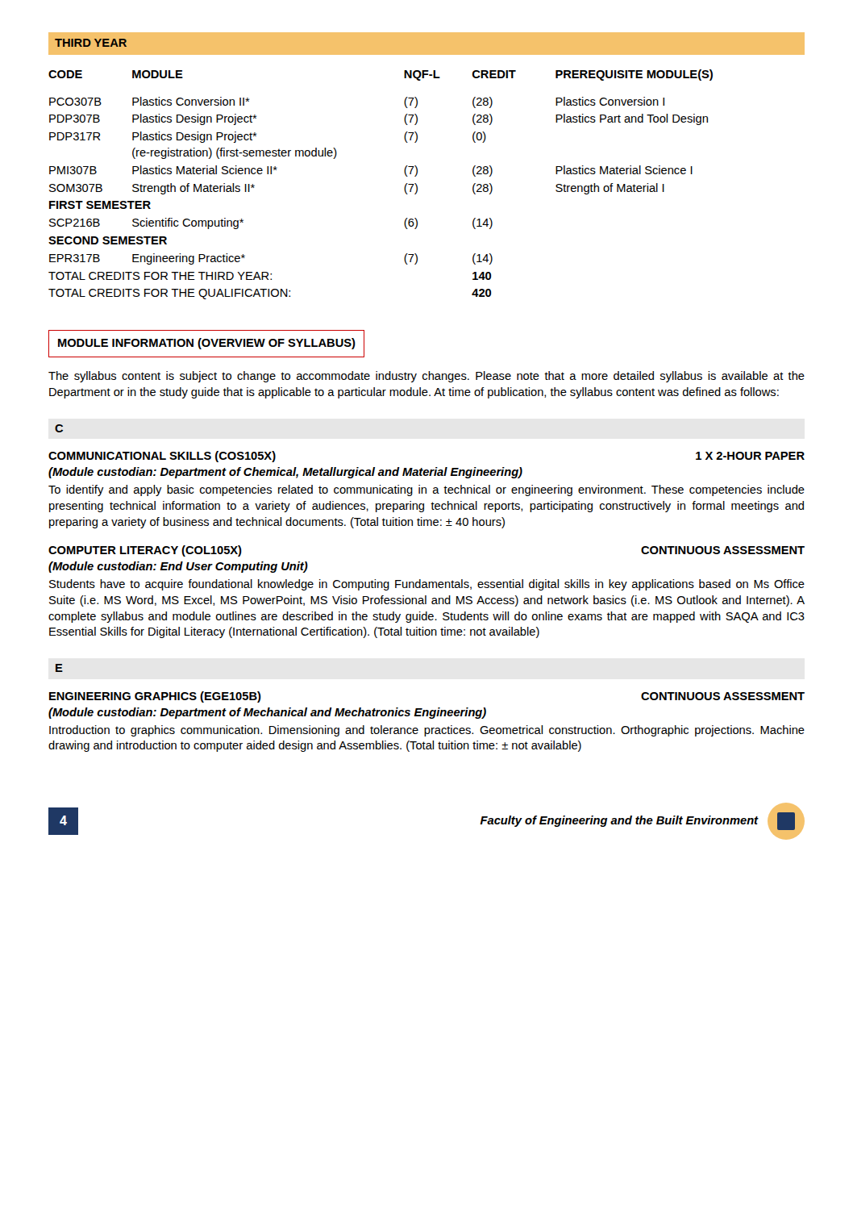THIRD YEAR
| CODE | MODULE | NQF-L | CREDIT | PREREQUISITE MODULE(S) |
| PCO307B | Plastics Conversion II* | (7) | (28) | Plastics Conversion I |
| PDP307B | Plastics Design Project* | (7) | (28) | Plastics Part and Tool Design |
| PDP317R | Plastics Design Project* (re-registration) (first-semester module) | (7) | (0) | |
| PMI307B | Plastics Material Science II* | (7) | (28) | Plastics Material Science I |
| SOM307B | Strength of Materials II* | (7) | (28) | Strength of Material I |
| FIRST SEMESTER |
| SCP216B | Scientific Computing* | (6) | (14) | |
| SECOND SEMESTER |
| EPR317B | Engineering Practice* | (7) | (14) | |
| TOTAL CREDITS FOR THE THIRD YEAR: | 140 | |
| TOTAL CREDITS FOR THE QUALIFICATION: | 420 | |
MODULE INFORMATION (OVERVIEW OF SYLLABUS)
The syllabus content is subject to change to accommodate industry changes. Please note that a more detailed syllabus is available at the Department or in the study guide that is applicable to a particular module. At time of publication, the syllabus content was defined as follows:
C
COMMUNICATIONAL SKILLS (COS105X) 1 X 2-HOUR PAPER
(Module custodian: Department of Chemical, Metallurgical and Material Engineering)
To identify and apply basic competencies related to communicating in a technical or engineering environment. These competencies include presenting technical information to a variety of audiences, preparing technical reports, participating constructively in formal meetings and preparing a variety of business and technical documents. (Total tuition time: ± 40 hours)
COMPUTER LITERACY (COL105X) CONTINUOUS ASSESSMENT
(Module custodian: End User Computing Unit)
Students have to acquire foundational knowledge in Computing Fundamentals, essential digital skills in key applications based on Ms Office Suite (i.e. MS Word, MS Excel, MS PowerPoint, MS Visio Professional and MS Access) and network basics (i.e. MS Outlook and Internet). A complete syllabus and module outlines are described in the study guide. Students will do online exams that are mapped with SAQA and IC3 Essential Skills for Digital Literacy (International Certification). (Total tuition time: not available)
E
ENGINEERING GRAPHICS (EGE105B) CONTINUOUS ASSESSMENT
(Module custodian: Department of Mechanical and Mechatronics Engineering)
Introduction to graphics communication. Dimensioning and tolerance practices. Geometrical construction. Orthographic projections. Machine drawing and introduction to computer aided design and Assemblies. (Total tuition time: ± not available)
4
Faculty of Engineering and the Built Environment